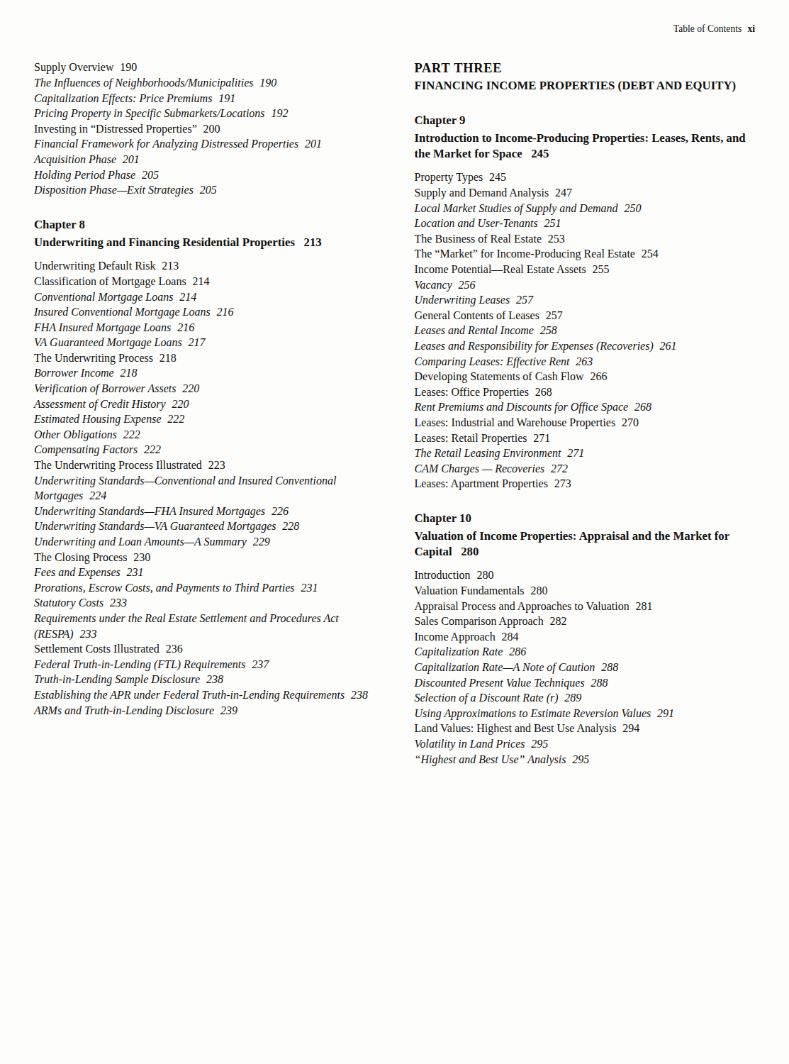Table of Contents xi
Supply Overview190
The Influences of Neighborhoods/Municipalities190
Capitalization Effects: Price Premiums191
Pricing Property in Specific Submarkets/Locations192
Investing in “Distressed Properties”200
Financial Framework for Analyzing Distressed Properties201
Acquisition Phase201
Holding Period Phase205
Disposition Phase—Exit Strategies205
Chapter 8
Underwriting and Financing Residential Properties 213
Underwriting Default Risk213
Classification of Mortgage Loans214
Conventional Mortgage Loans214
Insured Conventional Mortgage Loans216
FHA Insured Mortgage Loans216
VA Guaranteed Mortgage Loans217
The Underwriting Process218
Borrower Income218
Verification of Borrower Assets220
Assessment of Credit History220
Estimated Housing Expense222
Other Obligations222
Compensating Factors222
The Underwriting Process Illustrated223
Underwriting Standards—Conventional and Insured Conventional Mortgages224
Underwriting Standards—FHA Insured Mortgages226
Underwriting Standards—VA Guaranteed Mortgages228
Underwriting and Loan Amounts—A Summary229
The Closing Process230
Fees and Expenses231
Prorations, Escrow Costs, and Payments to Third Parties231
Statutory Costs233
Requirements under the Real Estate Settlement and Procedures Act (RESPA)233
Settlement Costs Illustrated236
Federal Truth-in-Lending (FTL) Requirements237
Truth-in-Lending Sample Disclosure238
Establishing the APR under Federal Truth-in-Lending Requirements238
ARMs and Truth-in-Lending Disclosure239
Part Three
Financing Income Properties (Debt and Equity)
Chapter 9
Introduction to Income-Producing Properties: Leases, Rents, and the Market for Space 245
Property Types245
Supply and Demand Analysis247
Local Market Studies of Supply and Demand250
Location and User-Tenants251
The Business of Real Estate253
The “Market” for Income-Producing Real Estate254
Income Potential—Real Estate Assets255
Vacancy256
Underwriting Leases257
General Contents of Leases257
Leases and Rental Income258
Leases and Responsibility for Expenses (Recoveries)261
Comparing Leases: Effective Rent263
Developing Statements of Cash Flow266
Leases: Office Properties268
Rent Premiums and Discounts for Office Space268
Leases: Industrial and Warehouse Properties270
Leases: Retail Properties271
The Retail Leasing Environment271
CAM Charges — Recoveries272
Leases: Apartment Properties273
Chapter 10
Valuation of Income Properties: Appraisal and the Market for Capital 280
Introduction280
Valuation Fundamentals280
Appraisal Process and Approaches to Valuation281
Sales Comparison Approach282
Income Approach284
Capitalization Rate286
Capitalization Rate—A Note of Caution288
Discounted Present Value Techniques288
Selection of a Discount Rate (r)289
Using Approximations to Estimate Reversion Values291
Land Values: Highest and Best Use Analysis294
Volatility in Land Prices295
“Highest and Best Use” Analysis295